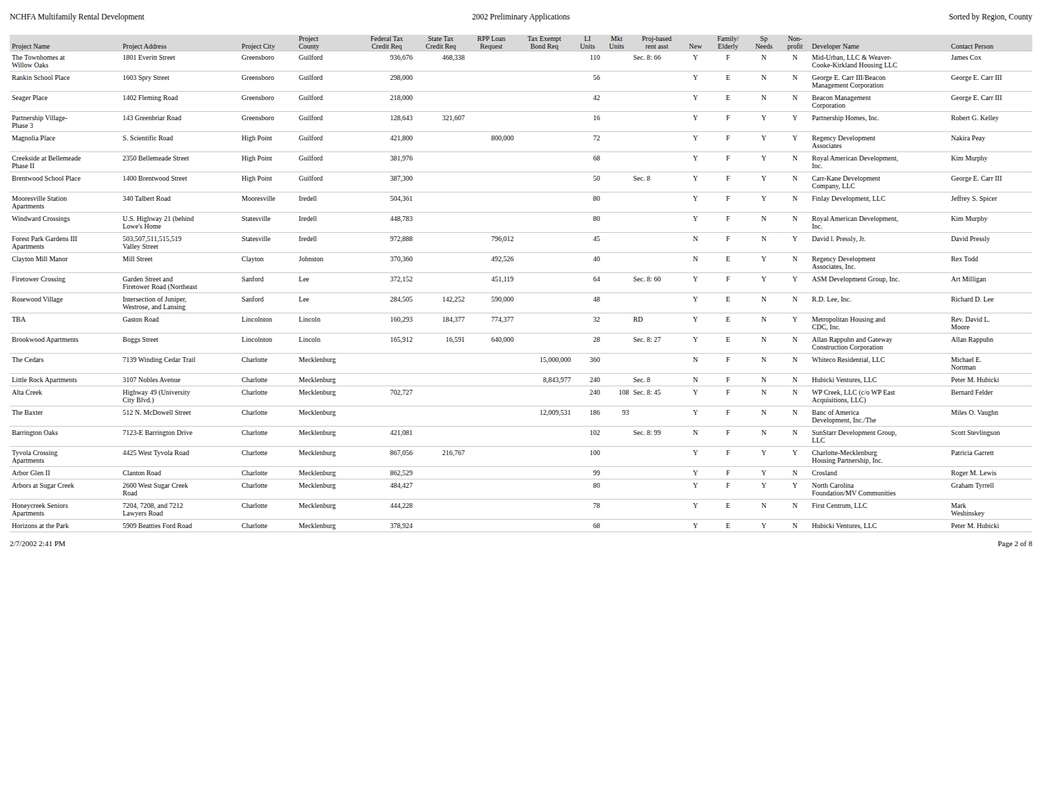NCHFA Multifamily Rental Development
2002 Preliminary Applications
Sorted by Region, County
| Project Name | Project Address | Project City | Project County | Federal Tax Credit Req | State Tax Credit Req | RPP Loan Request | Tax Exempt Bond Req | LI Units | Mkt Units | Proj-based rent asst | New | Family/ Elderly | Sp Needs | Non- profit | Developer Name | Contact Person |
| --- | --- | --- | --- | --- | --- | --- | --- | --- | --- | --- | --- | --- | --- | --- | --- | --- |
| The Townhomes at Willow Oaks | 1801 Everitt Street | Greensboro | Guilford | 936,676 | 468,338 | | | 110 | | Sec. 8: 66 | Y | F | N | N | Mid-Urban, LLC & Weaver- Cooke-Kirkland Housing LLC | James Cox |
| Rankin School Place | 1603 Spry Street | Greensboro | Guilford | 298,000 | | | | 56 | | | Y | E | N | N | George E. Carr III/Beacon Management Corporation | George E. Carr III |
| Seager Place | 1402 Fleming Road | Greensboro | Guilford | 218,000 | | | | 42 | | | Y | E | N | N | Beacon Management Corporation | George E. Carr III |
| Partnership Village- Phase 3 | 143 Greenbriar Road | Greensboro | Guilford | 128,643 | 321,607 | | | 16 | | | Y | F | Y | Y | Partnership Homes, Inc. | Robert G. Kelley |
| Magnolia Place | S. Scientific Road | High Point | Guilford | 421,800 | | 800,000 | | 72 | | | Y | F | Y | Y | Regency Development Associates | Nakira Peay |
| Creekside at Bellemeade Phase II | 2350 Bellemeade Street | High Point | Guilford | 381,976 | | | | 68 | | | Y | F | Y | N | Royal American Development, Inc. | Kim Murphy |
| Brentwood School Place | 1400 Brentwood Street | High Point | Guilford | 387,300 | | | | 50 | | Sec. 8 | Y | F | Y | N | Carr-Kane Development Company, LLC | George E. Carr III |
| Mooresville Station Apartments | 340 Talbert Road | Mooresville | Iredell | 504,361 | | | | 80 | | | Y | F | Y | N | Finlay Development, LLC | Jeffrey S. Spicer |
| Windward Crossings | U.S. Highway 21 (behind Lowe's Home | Statesville | Iredell | 448,783 | | | | 80 | | | Y | F | N | N | Royal American Development, Inc. | Kim Murphy |
| Forest Park Gardens III Apartments | 503,507,511,515,519 Valley Street | Statesville | Iredell | 972,888 | | 796,012 | | 45 | | | N | F | N | Y | David l. Pressly, Jr. | David Pressly |
| Clayton Mill Manor | Mill Street | Clayton | Johnston | 370,360 | | 492,526 | | 40 | | | N | E | Y | N | Regency Development Associates, Inc. | Rex Todd |
| Firetower Crossing | Garden Street and Firetower Road (Northeast | Sanford | Lee | 372,152 | | 451,119 | | 64 | | Sec. 8: 60 | Y | F | Y | Y | ASM Development Group, Inc. | Art Milligan |
| Rosewood Village | Intersection of Juniper, Westrose, and Lansing | Sanford | Lee | 284,505 | 142,252 | 590,000 | | 48 | | | Y | E | N | N | R.D. Lee, Inc. | Richard D. Lee |
| TBA | Gaston Road | Lincolnton | Lincoln | 160,293 | 184,377 | 774,377 | | 32 | | RD | Y | E | N | Y | Metropolitan Housing and CDC, Inc. | Rev. David L. Moore |
| Brookwood Apartments | Boggs Street | Lincolnton | Lincoln | 165,912 | 16,591 | 640,000 | | 28 | | Sec. 8: 27 | Y | E | N | N | Allan Rappuhn and Gateway Construction Corporation | Allan Rappuhn |
| The Cedars | 7139 Winding Cedar Trail | Charlotte | Mecklenburg | | | | 15,000,000 | 360 | | | N | F | N | N | Whiteco Residential, LLC | Michael E. Nortman |
| Little Rock Apartments | 3107 Nobles Avenue | Charlotte | Mecklenburg | | | | 8,843,977 | 240 | | Sec. 8 | N | F | N | N | Hubicki Ventures, LLC | Peter M. Hubicki |
| Alta Creek | Highway 49 (University City Blvd.) | Charlotte | Mecklenburg | 702,727 | | | | 240 | 108 | Sec. 8: 45 | Y | F | N | N | WP Creek, LLC (c/o WP East Acquisitions, LLC) | Bernard Felder |
| The Baxter | 512 N. McDowell Street | Charlotte | Mecklenburg | | | | 12,009,531 | 186 | 93 | | Y | F | N | N | Banc of America Development, Inc./The | Miles O. Vaughn |
| Barrington Oaks | 7123-E Barrington Drive | Charlotte | Mecklenburg | 421,081 | | | | 102 | | Sec. 8: 99 | N | F | N | N | SunStarr Development Group, LLC | Scott Stevlingson |
| Tyvola Crossing Apartments | 4425 West Tyvola Road | Charlotte | Mecklenburg | 867,056 | 216,767 | | | 100 | | | Y | F | Y | Y | Charlotte-Mecklenburg Housing Partnership, Inc. | Patricia Garrett |
| Arbor Glen II | Clanton Road | Charlotte | Mecklenburg | 862,529 | | | | 99 | | | Y | F | Y | N | Crosland | Roger M. Lewis |
| Arbors at Sugar Creek | 2600 West Sugar Creek Road | Charlotte | Mecklenburg | 484,427 | | | | 80 | | | Y | F | Y | Y | North Carolina Foundation/MV Communities | Graham Tyrrell |
| Honeycreek Seniors Apartments | 7204, 7208, and 7212 Lawyers Road | Charlotte | Mecklenburg | 444,228 | | | | 78 | | | Y | E | N | N | First Centrum, LLC | Mark Weshinskey |
| Horizons at the Park | 5909 Beatties Ford Road | Charlotte | Mecklenburg | 378,924 | | | | 68 | | | Y | E | Y | N | Hubicki Ventures, LLC | Peter M. Hubicki |
2/7/2002 2:41 PM
Page 2 of 8